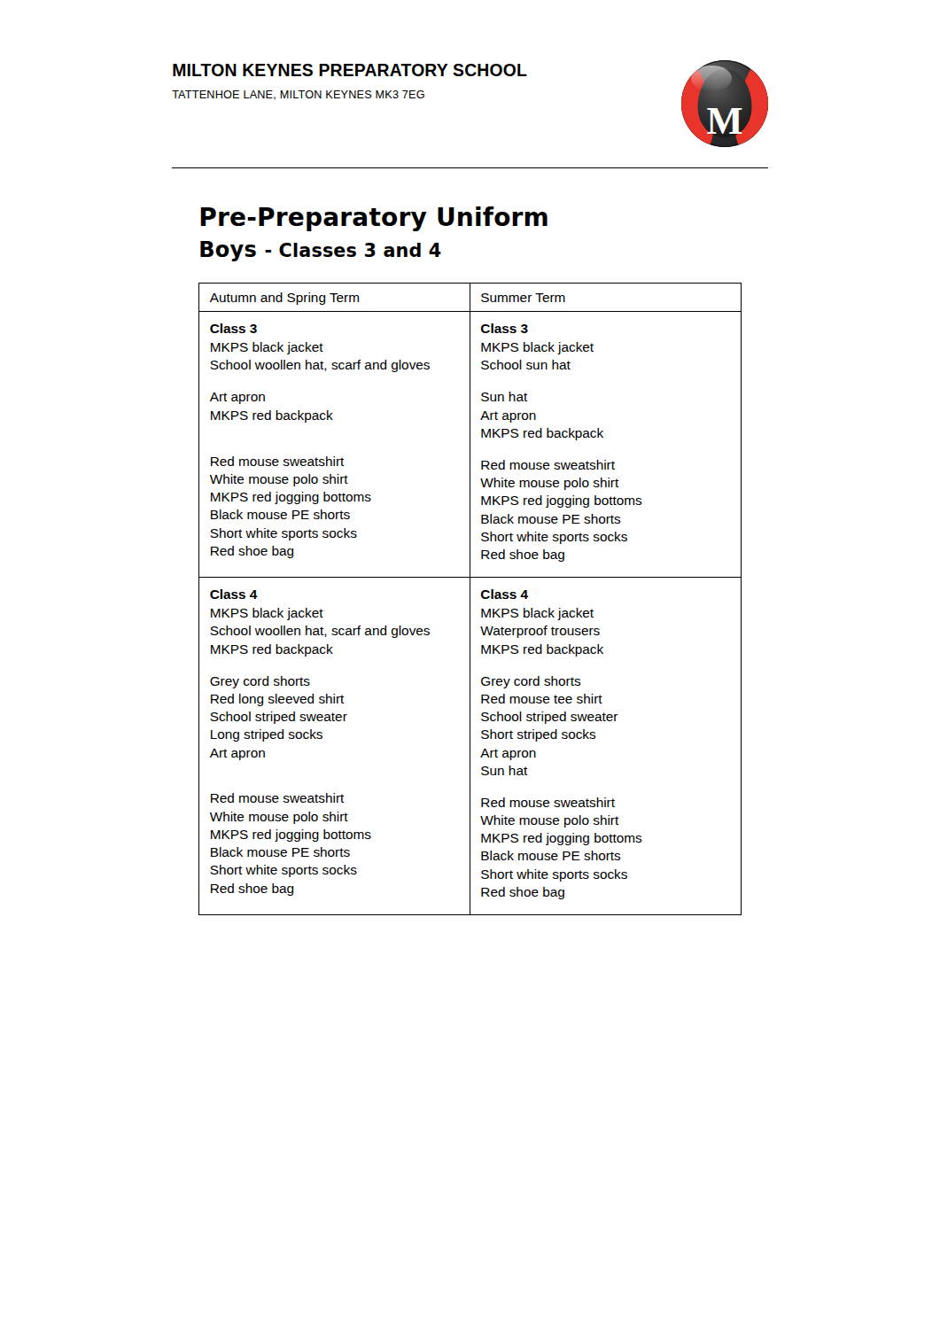Milton Keynes Preparatory School
Tattenhoe Lane, Milton Keynes MK3 7EG
M
Pre-Preparatory Uniform
Boys - Classes 3 and 4
| Autumn and Spring Term | Summer Term |
| --- | --- |
| Class 3 MKPS black jacket School woollen hat, scarf and gloves Art apron MKPS red backpack Red mouse sweatshirt White mouse polo shirt MKPS red jogging bottoms Black mouse PE shorts Short white sports socks Red shoe bag | Class 3 MKPS black jacket School sun hat Sun hat Art apron MKPS red backpack Red mouse sweatshirt White mouse polo shirt MKPS red jogging bottoms Black mouse PE shorts Short white sports socks Red shoe bag |
| Class 4 MKPS black jacket School woollen hat, scarf and gloves MKPS red backpack Grey cord shorts Red long sleeved shirt School striped sweater Long striped socks Art apron Red mouse sweatshirt White mouse polo shirt MKPS red jogging bottoms Black mouse PE shorts Short white sports socks Red shoe bag | Class 4 MKPS black jacket Waterproof trousers MKPS red backpack Grey cord shorts Red mouse tee shirt School striped sweater Short striped socks Art apron Sun hat Red mouse sweatshirt White mouse polo shirt MKPS red jogging bottoms Black mouse PE shorts Short white sports socks Red shoe bag |